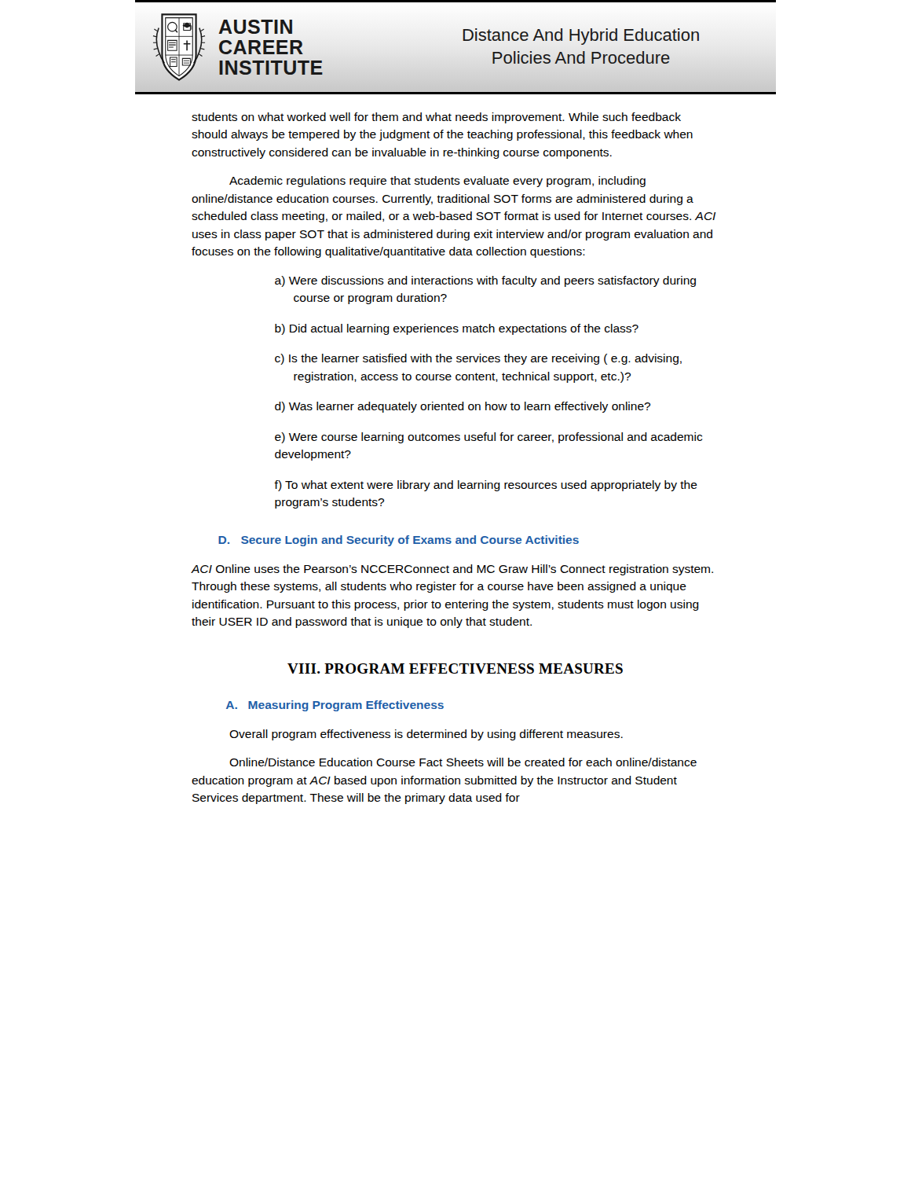AUSTIN
CAREER
INSTITUTE
Distance And Hybrid Education
Policies And Procedure
students on what worked well for them and what needs improvement. While such feedback should always be tempered by the judgment of the teaching professional, this feedback when constructively considered can be invaluable in re-thinking course components.
Academic regulations require that students evaluate every program, including online/distance education courses. Currently, traditional SOT forms are administered during a scheduled class meeting, or mailed, or a web-based SOT format is used for Internet courses. ACI uses in class paper SOT that is administered during exit interview and/or program evaluation and focuses on the following qualitative/quantitative data collection questions:
a) Were discussions and interactions with faculty and peers satisfactory during course or program duration?
b) Did actual learning experiences match expectations of the class?
c) Is the learner satisfied with the services they are receiving ( e.g. advising, registration, access to course content, technical support, etc.)?
d) Was learner adequately oriented on how to learn effectively online?
e) Were course learning outcomes useful for career, professional and academic development?
f) To what extent were library and learning resources used appropriately by the program’s students?
D. Secure Login and Security of Exams and Course Activities
ACI Online uses the Pearson’s NCCERConnect and MC Graw Hill’s Connect registration system. Through these systems, all students who register for a course have been assigned a unique identification. Pursuant to this process, prior to entering the system, students must logon using their USER ID and password that is unique to only that student.
VIII. PROGRAM EFFECTIVENESS MEASURES
A. Measuring Program Effectiveness
Overall program effectiveness is determined by using different measures.
Online/Distance Education Course Fact Sheets will be created for each online/distance education program at ACI based upon information submitted by the Instructor and Student Services department. These will be the primary data used for